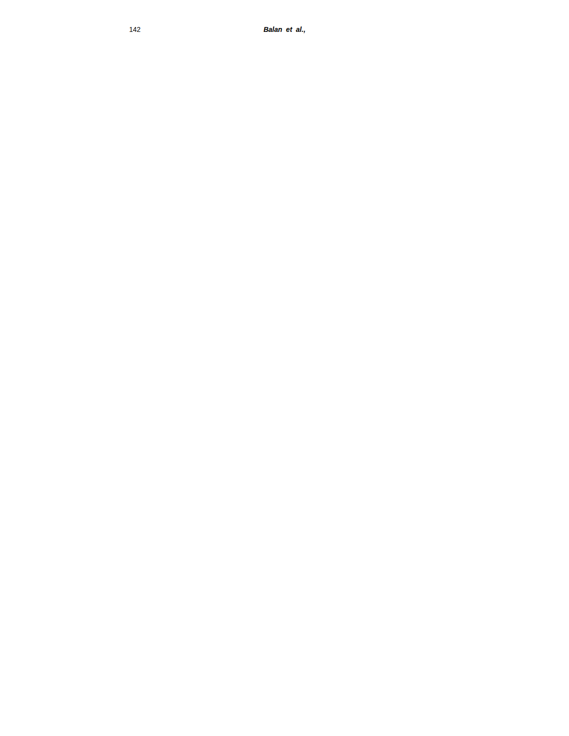142
Balan et al.,